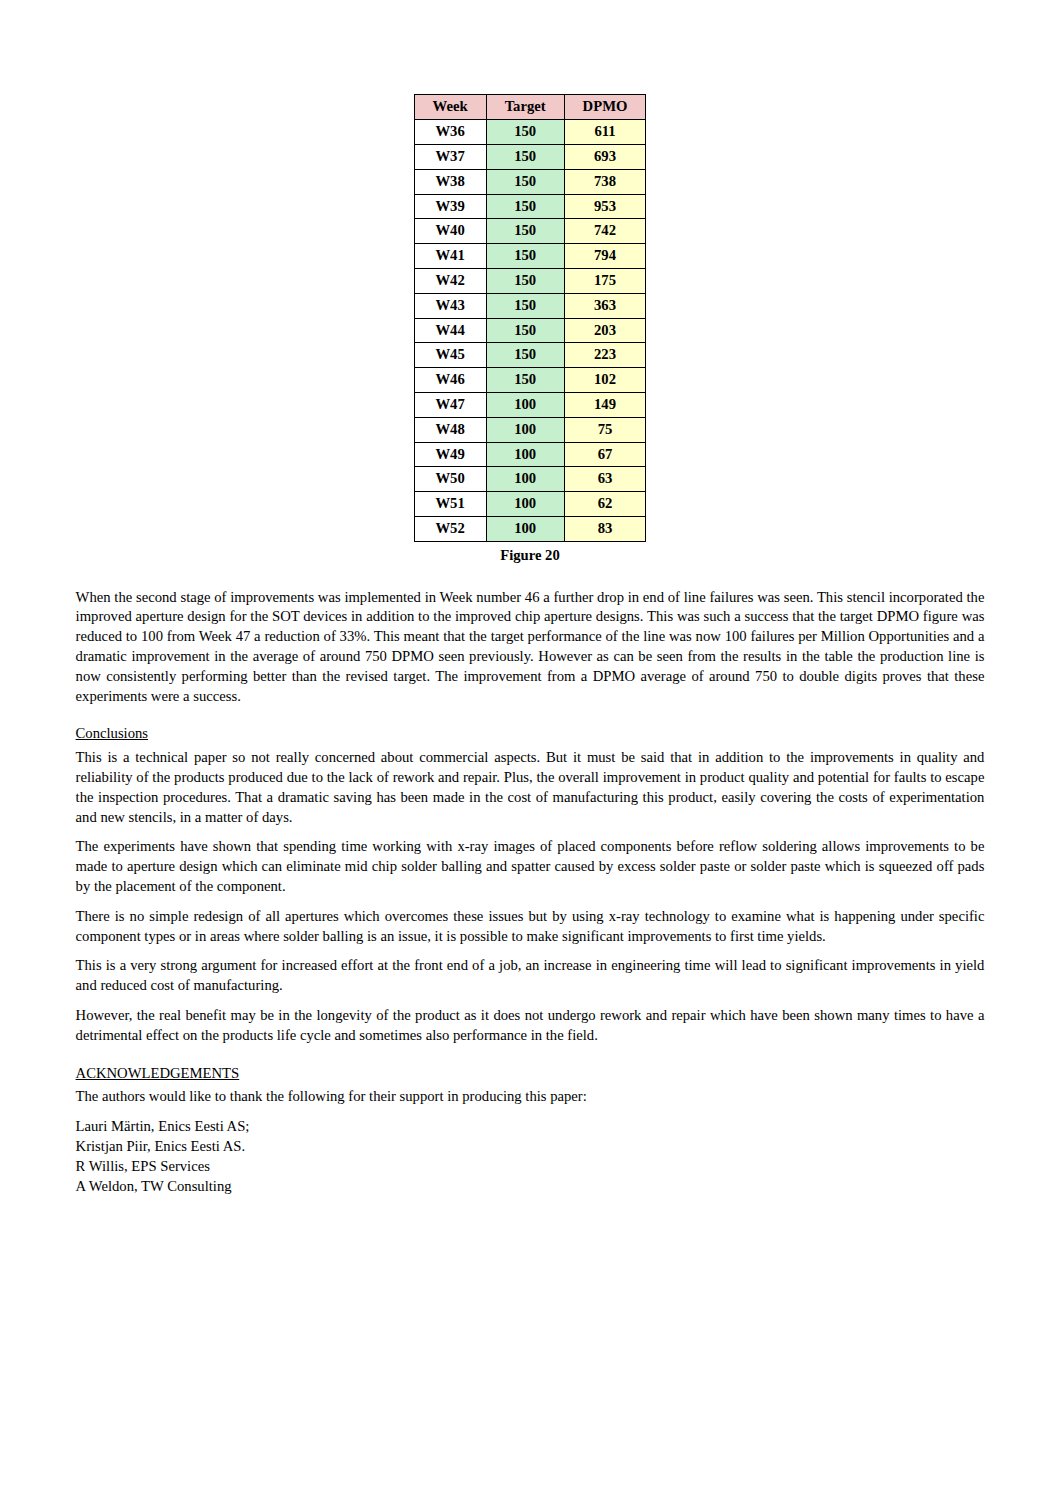| Week | Target | DPMO |
| --- | --- | --- |
| W36 | 150 | 611 |
| W37 | 150 | 693 |
| W38 | 150 | 738 |
| W39 | 150 | 953 |
| W40 | 150 | 742 |
| W41 | 150 | 794 |
| W42 | 150 | 175 |
| W43 | 150 | 363 |
| W44 | 150 | 203 |
| W45 | 150 | 223 |
| W46 | 150 | 102 |
| W47 | 100 | 149 |
| W48 | 100 | 75 |
| W49 | 100 | 67 |
| W50 | 100 | 63 |
| W51 | 100 | 62 |
| W52 | 100 | 83 |
Figure 20
When the second stage of improvements was implemented in Week number 46 a further drop in end of line failures was seen. This stencil incorporated the improved aperture design for the SOT devices in addition to the improved chip aperture designs. This was such a success that the target DPMO figure was reduced to 100 from Week 47 a reduction of 33%. This meant that the target performance of the line was now 100 failures per Million Opportunities and a dramatic improvement in the average of around 750 DPMO seen previously. However as can be seen from the results in the table the production line is now consistently performing better than the revised target. The improvement from a DPMO average of around 750 to double digits proves that these experiments were a success.
Conclusions
This is a technical paper so not really concerned about commercial aspects. But it must be said that in addition to the improvements in quality and reliability of the products produced due to the lack of rework and repair. Plus, the overall improvement in product quality and potential for faults to escape the inspection procedures. That a dramatic saving has been made in the cost of manufacturing this product, easily covering the costs of experimentation and new stencils, in a matter of days.
The experiments have shown that spending time working with x-ray images of placed components before reflow soldering allows improvements to be made to aperture design which can eliminate mid chip solder balling and spatter caused by excess solder paste or solder paste which is squeezed off pads by the placement of the component.
There is no simple redesign of all apertures which overcomes these issues but by using x-ray technology to examine what is happening under specific component types or in areas where solder balling is an issue, it is possible to make significant improvements to first time yields.
This is a very strong argument for increased effort at the front end of a job, an increase in engineering time will lead to significant improvements in yield and reduced cost of manufacturing.
However, the real benefit may be in the longevity of the product as it does not undergo rework and repair which have been shown many times to have a detrimental effect on the products life cycle and sometimes also performance in the field.
ACKNOWLEDGEMENTS
The authors would like to thank the following for their support in producing this paper:
Lauri Märtin, Enics Eesti AS;
Kristjan Piir, Enics Eesti AS.
R Willis, EPS Services
A Weldon, TW Consulting